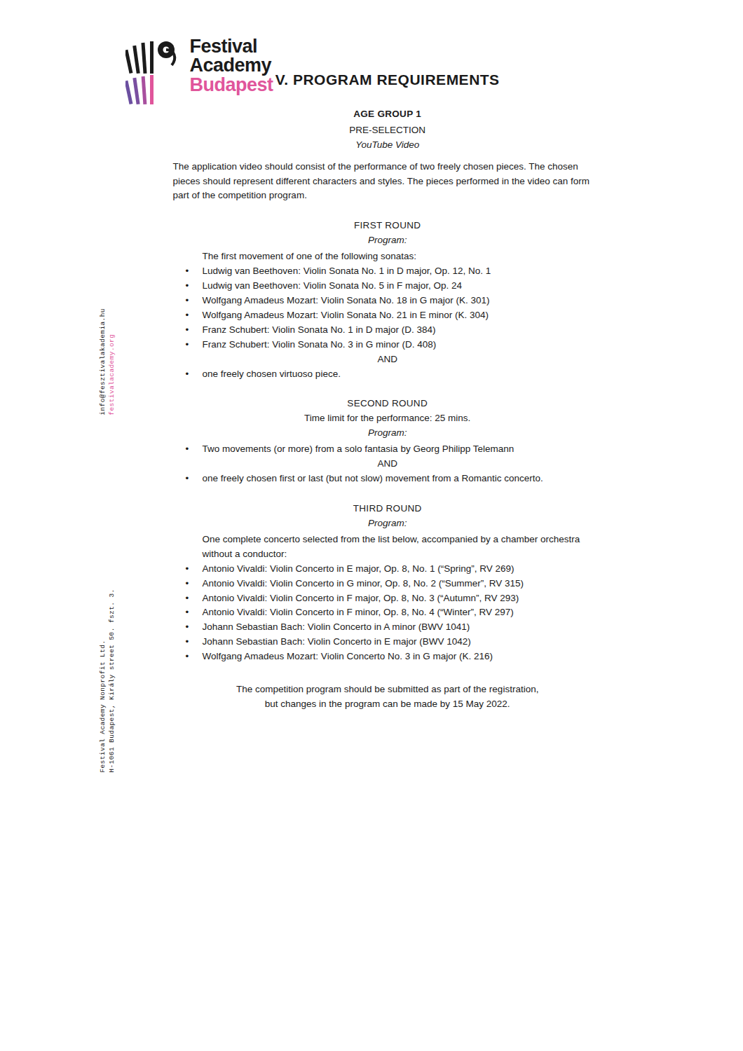Festival
Academy
Budapest
info@fesztivalakademia.hu
festivalacademy.org
Festival Academy Nonprofit Ltd.
H-1061 Budapest, Király street 50. fszt. 3.
V. Program requirements
AGE GROUP 1
PRE-SELECTION
YouTube Video
The application video should consist of the performance of two freely chosen pieces. The chosen pieces should represent different characters and styles. The pieces performed in the video can form part of the competition program.
FIRST ROUND
Program:
The first movement of one of the following sonatas:
Ludwig van Beethoven: Violin Sonata No. 1 in D major, Op. 12, No. 1
Ludwig van Beethoven: Violin Sonata No. 5 in F major, Op. 24
Wolfgang Amadeus Mozart: Violin Sonata No. 18 in G major (K. 301)
Wolfgang Amadeus Mozart: Violin Sonata No. 21 in E minor (K. 304)
Franz Schubert: Violin Sonata No. 1 in D major (D. 384)
Franz Schubert: Violin Sonata No. 3 in G minor (D. 408)
AND
one freely chosen virtuoso piece.
SECOND ROUND
Time limit for the performance: 25 mins.
Program:
Two movements (or more) from a solo fantasia by Georg Philipp Telemann
AND
one freely chosen first or last (but not slow) movement from a Romantic concerto.
THIRD ROUND
Program:
One complete concerto selected from the list below, accompanied by a chamber orchestra without a conductor:
Antonio Vivaldi: Violin Concerto in E major, Op. 8, No. 1 (“Spring”, RV 269)
Antonio Vivaldi: Violin Concerto in G minor, Op. 8, No. 2 (“Summer”, RV 315)
Antonio Vivaldi: Violin Concerto in F major, Op. 8, No. 3 (“Autumn”, RV 293)
Antonio Vivaldi: Violin Concerto in F minor, Op. 8, No. 4 (“Winter”, RV 297)
Johann Sebastian Bach: Violin Concerto in A minor (BWV 1041)
Johann Sebastian Bach: Violin Concerto in E major (BWV 1042)
Wolfgang Amadeus Mozart: Violin Concerto No. 3 in G major (K. 216)
The competition program should be submitted as part of the registration, but changes in the program can be made by 15 May 2022.